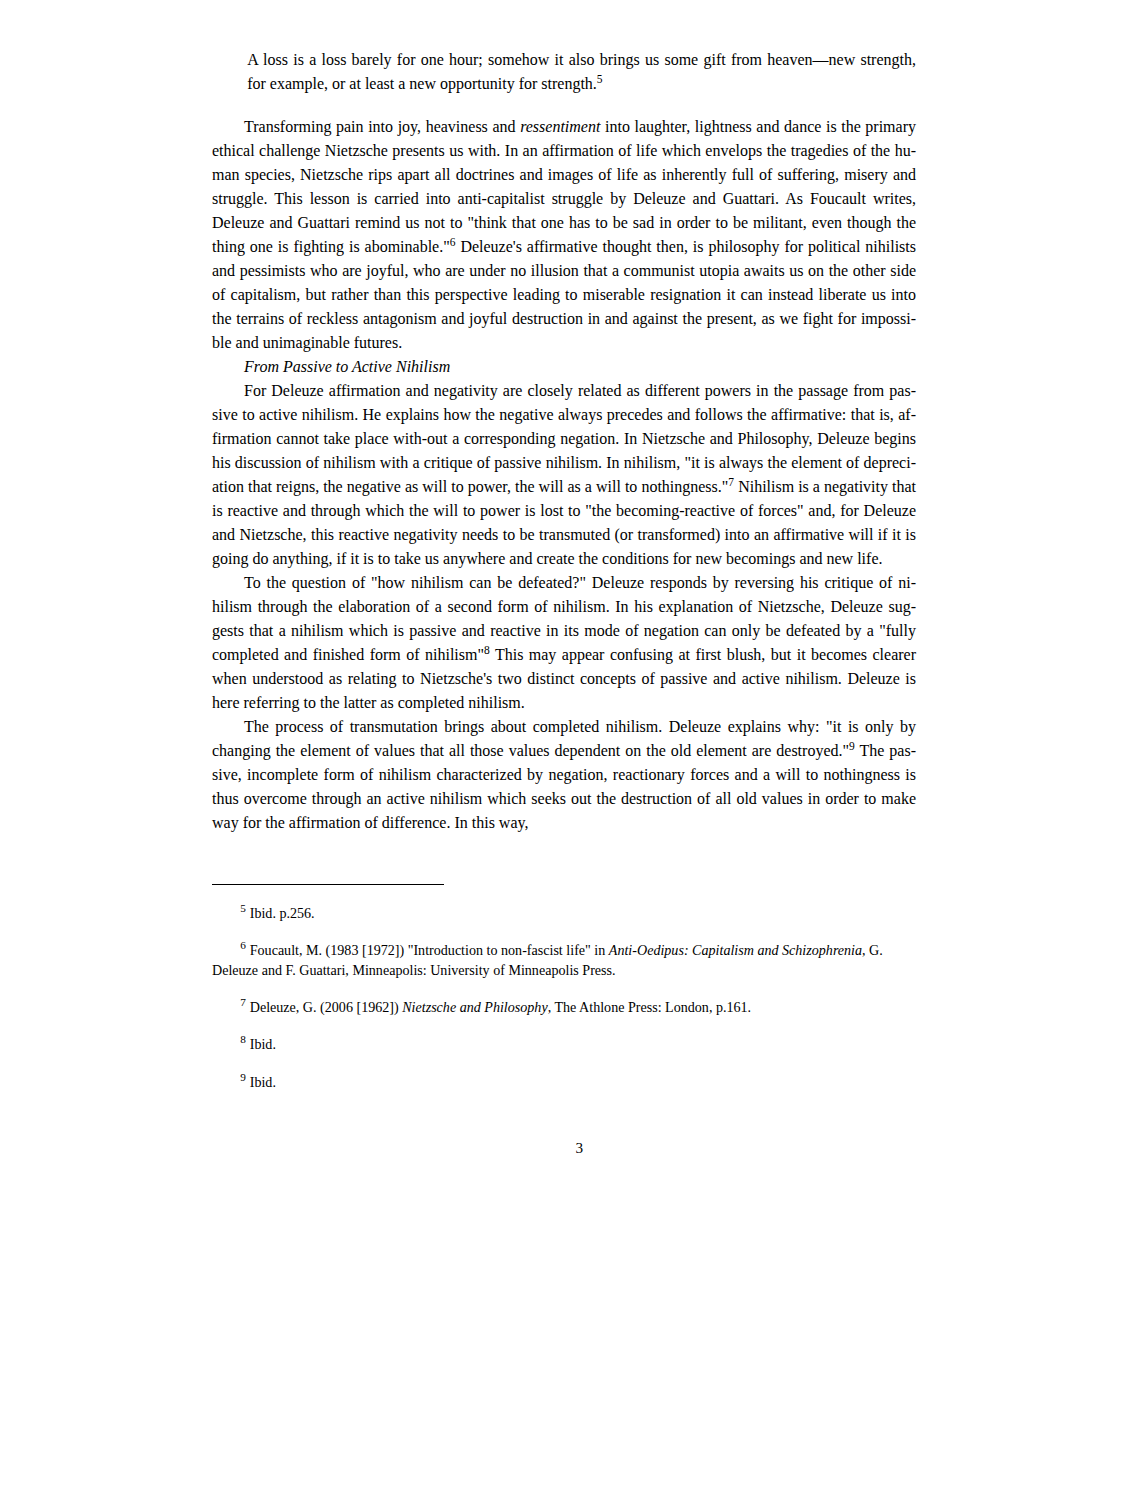A loss is a loss barely for one hour; somehow it also brings us some gift from heaven—new strength, for example, or at least a new opportunity for strength.5
Transforming pain into joy, heaviness and ressentiment into laughter, lightness and dance is the primary ethical challenge Nietzsche presents us with. In an affirmation of life which envelops the tragedies of the human species, Nietzsche rips apart all doctrines and images of life as inherently full of suffering, misery and struggle. This lesson is carried into anti-capitalist struggle by Deleuze and Guattari. As Foucault writes, Deleuze and Guattari remind us not to "think that one has to be sad in order to be militant, even though the thing one is fighting is abominable."6 Deleuze's affirmative thought then, is philosophy for political nihilists and pessimists who are joyful, who are under no illusion that a communist utopia awaits us on the other side of capitalism, but rather than this perspective leading to miserable resignation it can instead liberate us into the terrains of reckless antagonism and joyful destruction in and against the present, as we fight for impossible and unimaginable futures.
From Passive to Active Nihilism
For Deleuze affirmation and negativity are closely related as different powers in the passage from passive to active nihilism. He explains how the negative always precedes and follows the affirmative: that is, affirmation cannot take place with-out a corresponding negation. In Nietzsche and Philosophy, Deleuze begins his discussion of nihilism with a critique of passive nihilism. In nihilism, "it is always the element of depreciation that reigns, the negative as will to power, the will as a will to nothingness."7 Nihilism is a negativity that is reactive and through which the will to power is lost to "the becoming-reactive of forces" and, for Deleuze and Nietzsche, this reactive negativity needs to be transmuted (or transformed) into an affirmative will if it is going do anything, if it is to take us anywhere and create the conditions for new becomings and new life.
To the question of "how nihilism can be defeated?" Deleuze responds by reversing his critique of nihilism through the elaboration of a second form of nihilism. In his explanation of Nietzsche, Deleuze suggests that a nihilism which is passive and reactive in its mode of negation can only be defeated by a "fully completed and finished form of nihilism"8 This may appear confusing at first blush, but it becomes clearer when understood as relating to Nietzsche's two distinct concepts of passive and active nihilism. Deleuze is here referring to the latter as completed nihilism.
The process of transmutation brings about completed nihilism. Deleuze explains why: "it is only by changing the element of values that all those values dependent on the old element are destroyed."9 The passive, incomplete form of nihilism characterized by negation, reactionary forces and a will to nothingness is thus overcome through an active nihilism which seeks out the destruction of all old values in order to make way for the affirmation of difference. In this way,
5 Ibid. p.256.
6 Foucault, M. (1983 [1972]) "Introduction to non-fascist life" in Anti-Oedipus: Capitalism and Schizophrenia, G. Deleuze and F. Guattari, Minneapolis: University of Minneapolis Press.
7 Deleuze, G. (2006 [1962]) Nietzsche and Philosophy, The Athlone Press: London, p.161.
8 Ibid.
9 Ibid.
3